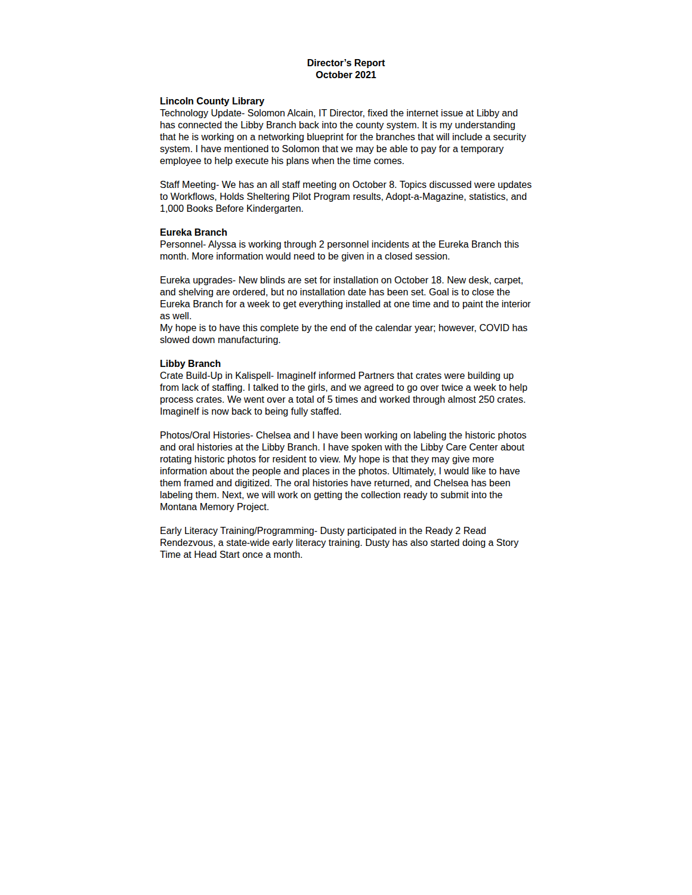Director’s Report
October 2021
Lincoln County Library
Technology Update- Solomon Alcain, IT Director, fixed the internet issue at Libby and has connected the Libby Branch back into the county system. It is my understanding that he is working on a networking blueprint for the branches that will include a security system. I have mentioned to Solomon that we may be able to pay for a temporary employee to help execute his plans when the time comes.
Staff Meeting- We has an all staff meeting on October 8. Topics discussed were updates to Workflows, Holds Sheltering Pilot Program results, Adopt-a-Magazine, statistics, and 1,000 Books Before Kindergarten.
Eureka Branch
Personnel- Alyssa is working through 2 personnel incidents at the Eureka Branch this month. More information would need to be given in a closed session.
Eureka upgrades- New blinds are set for installation on October 18. New desk, carpet, and shelving are ordered, but no installation date has been set. Goal is to close the Eureka Branch for a week to get everything installed at one time and to paint the interior as well.
My hope is to have this complete by the end of the calendar year; however, COVID has slowed down manufacturing.
Libby Branch
Crate Build-Up in Kalispell- ImagineIf informed Partners that crates were building up from lack of staffing. I talked to the girls, and we agreed to go over twice a week to help process crates. We went over a total of 5 times and worked through almost 250 crates. ImagineIf is now back to being fully staffed.
Photos/Oral Histories- Chelsea and I have been working on labeling the historic photos and oral histories at the Libby Branch. I have spoken with the Libby Care Center about rotating historic photos for resident to view. My hope is that they may give more information about the people and places in the photos. Ultimately, I would like to have them framed and digitized. The oral histories have returned, and Chelsea has been labeling them. Next, we will work on getting the collection ready to submit into the Montana Memory Project.
Early Literacy Training/Programming- Dusty participated in the Ready 2 Read Rendezvous, a state-wide early literacy training. Dusty has also started doing a Story Time at Head Start once a month.